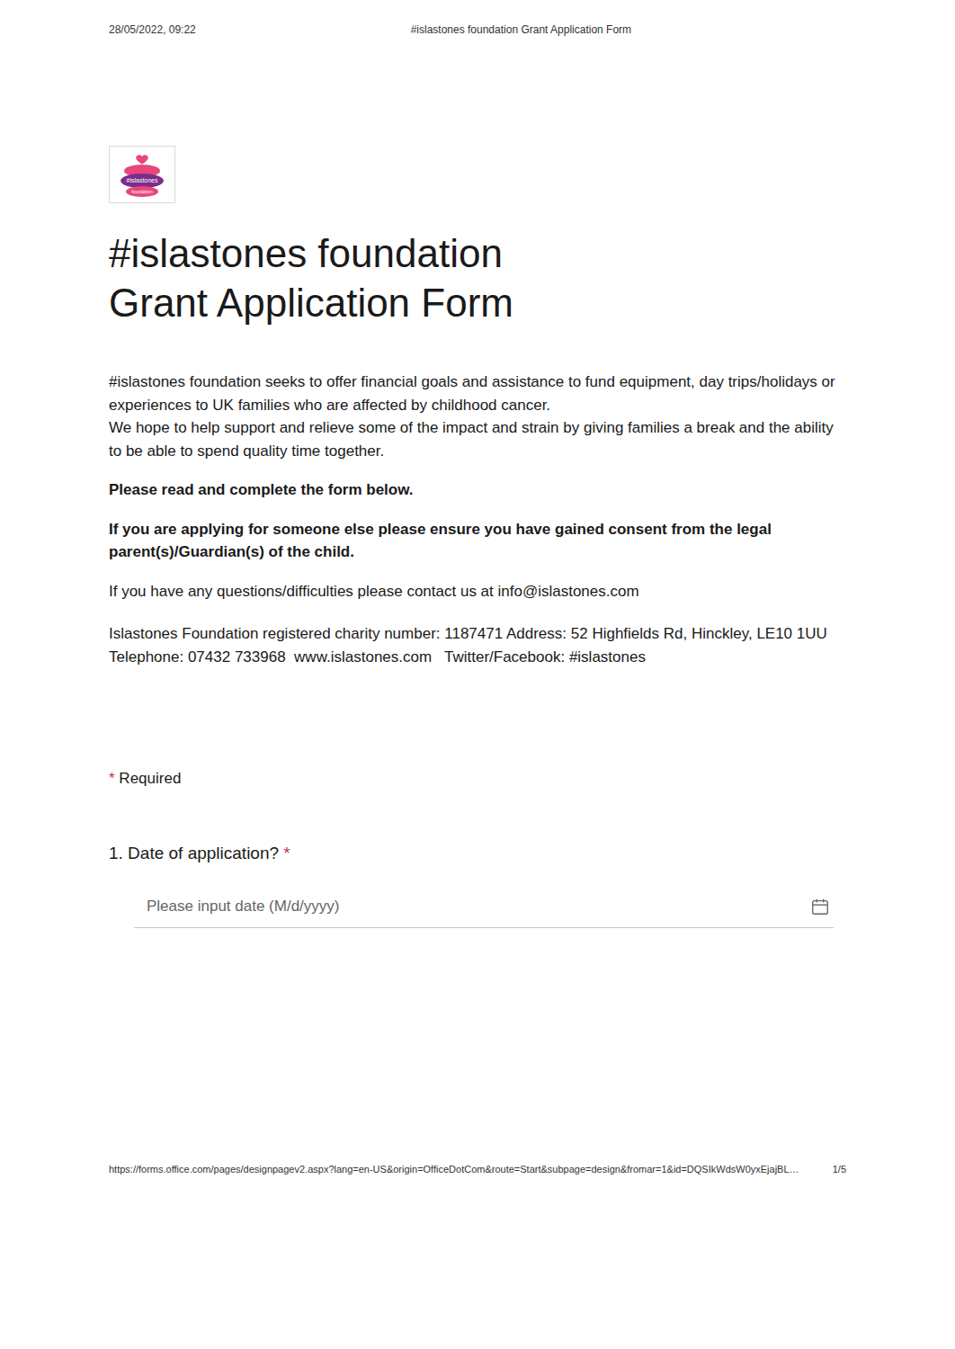28/05/2022, 09:22 #islastones foundation Grant Application Form
#islastones foundation
#islastones foundation
Grant Application Form
#islastones foundation seeks to offer financial goals and assistance to fund equipment, day trips/holidays or experiences to UK families who are affected by childhood cancer.
We hope to help support and relieve some of the impact and strain by giving families a break and the ability to be able to spend quality time together.
Please read and complete the form below.
If you are applying for someone else please ensure you have gained consent from the legal parent(s)/Guardian(s) of the child.
If you have any questions/difficulties please contact us at info@islastones.com
Islastones Foundation registered charity number: 1187471 Address: 52 Highfields Rd, Hinckley, LE10 1UU
Telephone: 07432 733968 www.islastones.com Twitter/Facebook: #islastones
* Required
1. Date of application? *
Please input date (M/d/yyyy)
https://forms.office.com/pages/designpagev2.aspx?lang=en-US&origin=OfficeDotCom&route=Start&subpage=design&fromar=1&id=DQSIkWdsW0yxEjajBL… 1/5